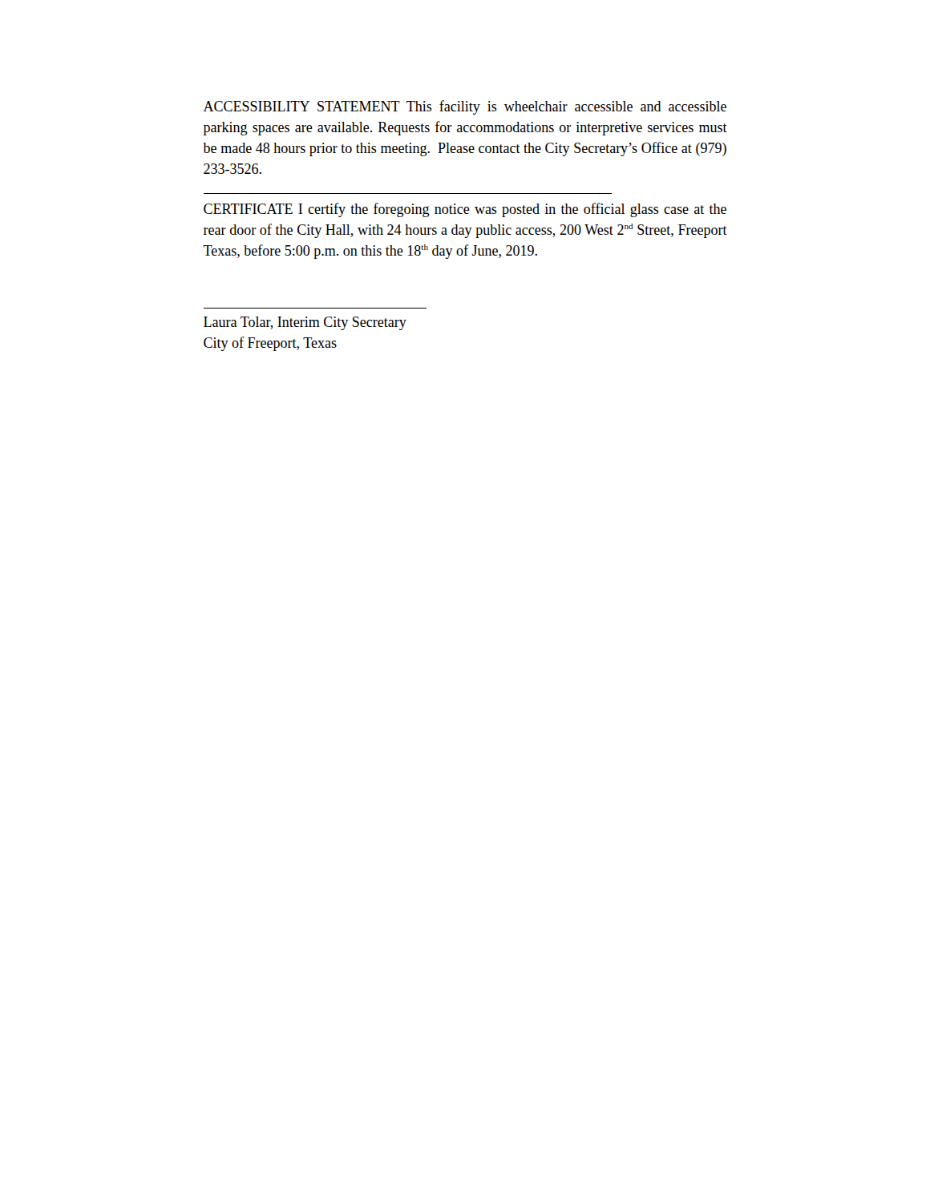ACCESSIBILITY STATEMENT This facility is wheelchair accessible and accessible parking spaces are available. Requests for accommodations or interpretive services must be made 48 hours prior to this meeting. Please contact the City Secretary’s Office at (979) 233-3526.
CERTIFICATE I certify the foregoing notice was posted in the official glass case at the rear door of the City Hall, with 24 hours a day public access, 200 West 2nd Street, Freeport Texas, before 5:00 p.m. on this the 18th day of June, 2019.
Laura Tolar, Interim City Secretary
City of Freeport, Texas